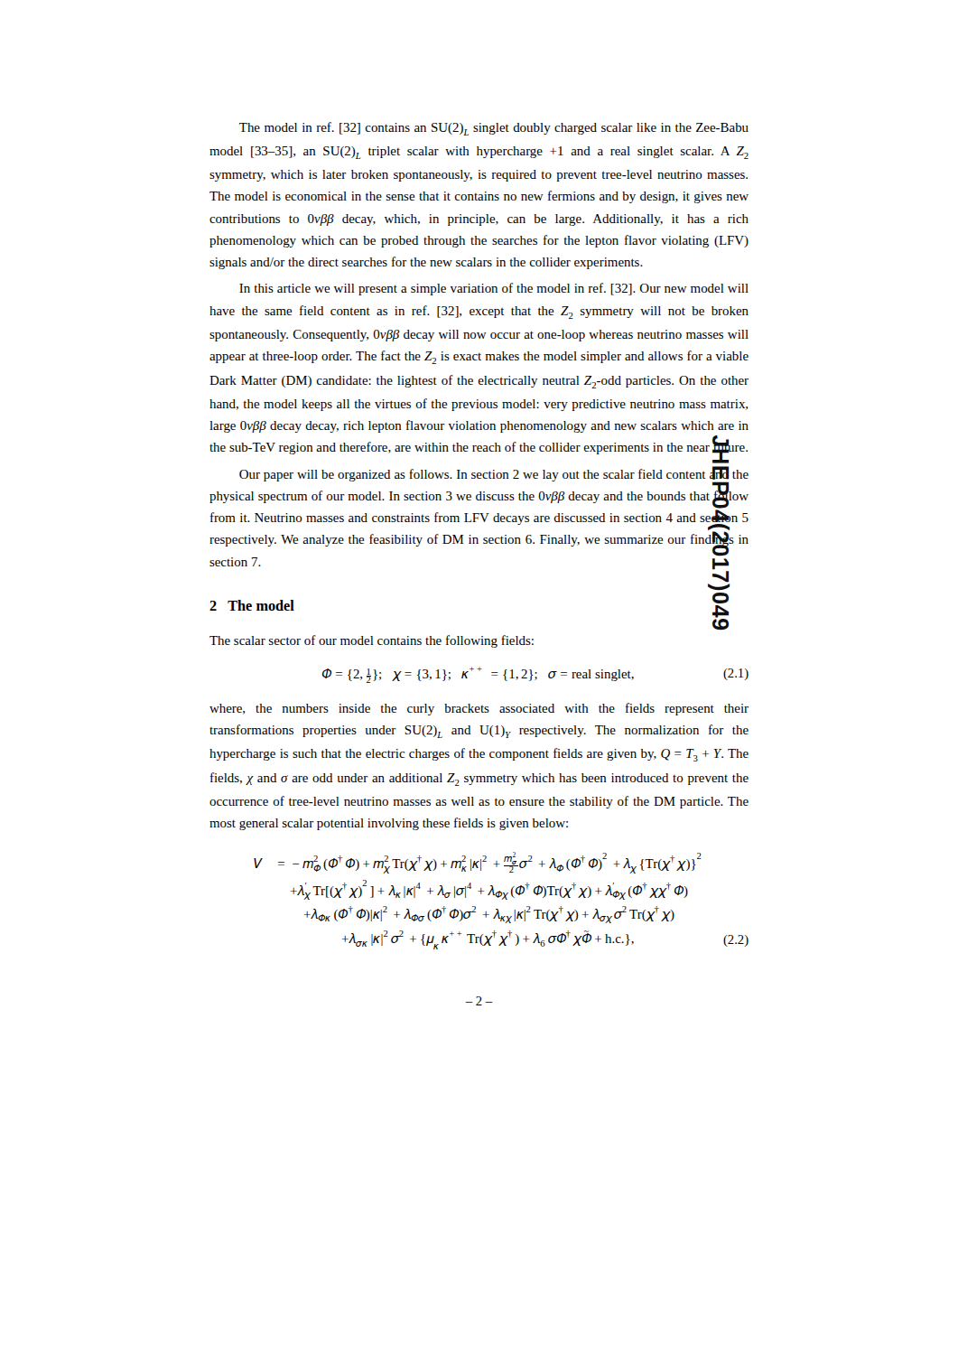JHEP04(2017)049
The model in ref. [32] contains an SU(2)L singlet doubly charged scalar like in the Zee-Babu model [33–35], an SU(2)L triplet scalar with hypercharge +1 and a real singlet scalar. A Z2 symmetry, which is later broken spontaneously, is required to prevent tree-level neutrino masses. The model is economical in the sense that it contains no new fermions and by design, it gives new contributions to 0νββ decay, which, in principle, can be large. Additionally, it has a rich phenomenology which can be probed through the searches for the lepton flavor violating (LFV) signals and/or the direct searches for the new scalars in the collider experiments.
In this article we will present a simple variation of the model in ref. [32]. Our new model will have the same field content as in ref. [32], except that the Z2 symmetry will not be broken spontaneously. Consequently, 0νββ decay will now occur at one-loop whereas neutrino masses will appear at three-loop order. The fact the Z2 is exact makes the model simpler and allows for a viable Dark Matter (DM) candidate: the lightest of the electrically neutral Z2-odd particles. On the other hand, the model keeps all the virtues of the previous model: very predictive neutrino mass matrix, large 0νββ decay decay, rich lepton flavour violation phenomenology and new scalars which are in the sub-TeV region and therefore, are within the reach of the collider experiments in the near future.
Our paper will be organized as follows. In section 2 we lay out the scalar field content and the physical spectrum of our model. In section 3 we discuss the 0νββ decay and the bounds that follow from it. Neutrino masses and constraints from LFV decays are discussed in section 4 and section 5 respectively. We analyze the feasibility of DM in section 6. Finally, we summarize our findings in section 7.
2 The model
The scalar sector of our model contains the following fields:
Φ= {2,12} ; χ={3,1} ; κ++ ={1,2} ; σ=real singlet, (2.1)
where, the numbers inside the curly brackets associated with the fields represent their transformations properties under SU(2)L and U(1)Y respectively. The normalization for the hypercharge is such that the electric charges of the component fields are given by, Q = T3 + Y. The fields, χ and σ are odd under an additional Z2 symmetry which has been introduced to prevent the occurrence of tree-level neutrino masses as well as to ensure the stability of the DM particle. The most general scalar potential involving these fields is given below:
V = −mΦ2 (Φ†Φ) +mχ2 Tr(χ†χ) +mκ2|κ|2 +mσ22σ2 +λΦ (Φ†Φ)2 +λχ {Tr(χ†χ)}2 +λχ′ Tr[(χ†χ)2] +λκ|κ|4 +λσ|σ|4 +λΦχ (Φ†Φ) Tr(χ†χ) +λΦχ′ (Φ†χχ†Φ) +λΦκ (Φ†Φ) |κ|2 +λΦσ (Φ†Φ)σ2 +λκχ |κ|2 Tr(χ†χ) +λσχσ2 Tr(χ†χ) +λσκ |κ|2σ2 + { μκκ++ Tr(χ†χ†) +λ6σΦ†χ Φ~ +h.c. } , (2.2)
– 2 –